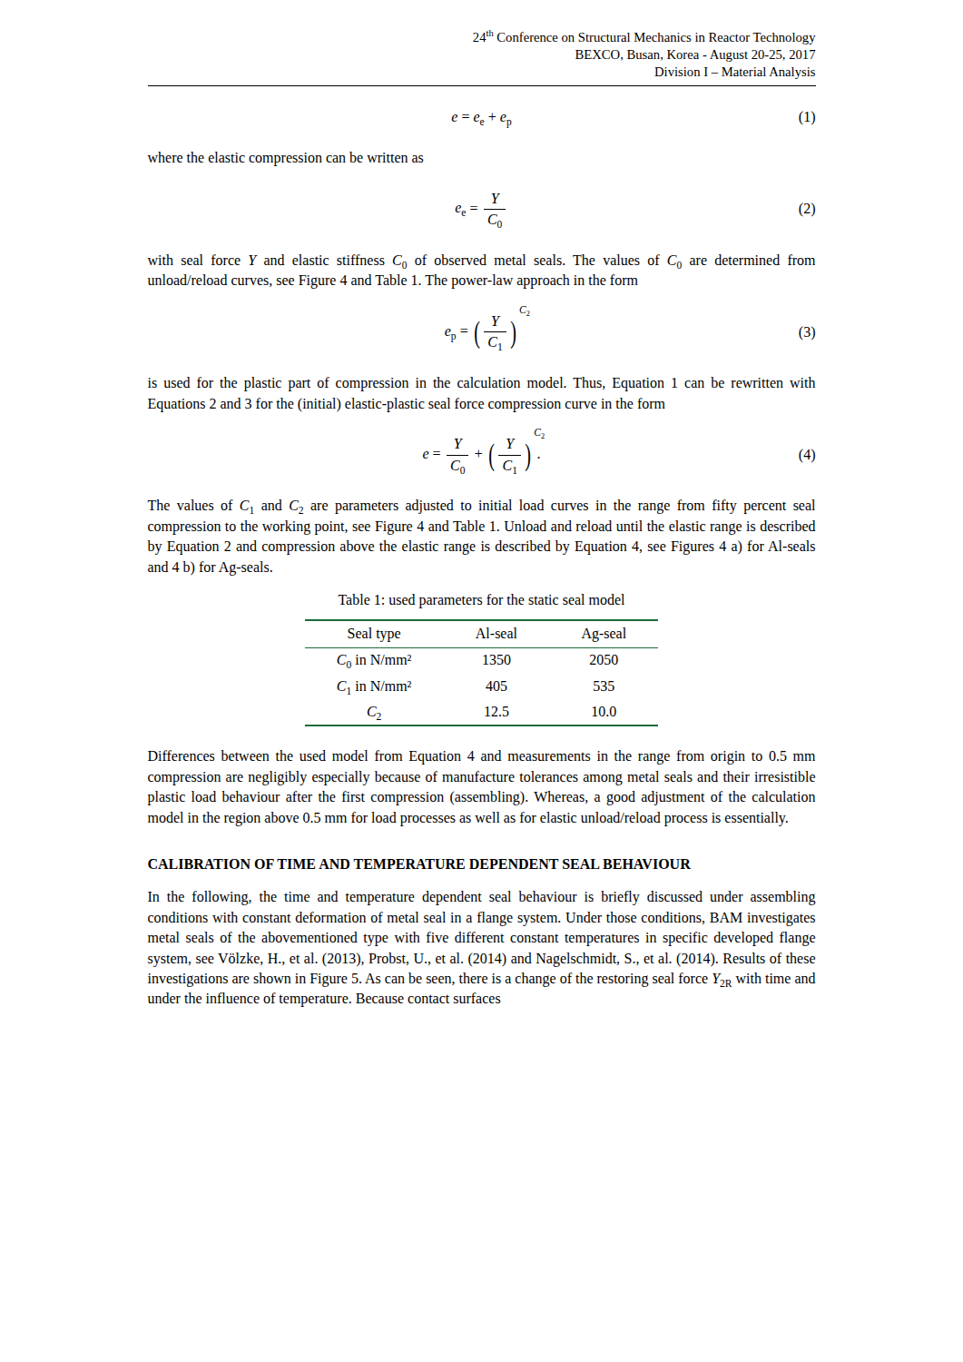24th Conference on Structural Mechanics in Reactor Technology
BEXCO, Busan, Korea - August 20-25, 2017
Division I – Material Analysis
e = ee + ep
(1)
where the elastic compression can be written as
ee = Y C0
(2)
with seal force Y and elastic stiffness C0 of observed metal seals. The values of C0 are determined from unload/reload curves, see Figure 4 and Table 1. The power-law approach in the form
ep = ( Y C1 ) C2
(3)
is used for the plastic part of compression in the calculation model. Thus, Equation 1 can be rewritten with Equations 2 and 3 for the (initial) elastic-plastic seal force compression curve in the form
e = Y C0 + ( Y C1 ) C2 .
(4)
The values of C1 and C2 are parameters adjusted to initial load curves in the range from fifty percent seal compression to the working point, see Figure 4 and Table 1. Unload and reload until the elastic range is described by Equation 2 and compression above the elastic range is described by Equation 4, see Figures 4 a) for Al-seals and 4 b) for Ag-seals.
Table 1: used parameters for the static seal model
| Seal type | Al-seal | Ag-seal |
| --- | --- | --- |
| C 0 in N/mm² | 1350 | 2050 |
| C 1 in N/mm² | 405 | 535 |
| C 2 | 12.5 | 10.0 |
Differences between the used model from Equation 4 and measurements in the range from origin to 0.5 mm compression are negligibly especially because of manufacture tolerances among metal seals and their irresistible plastic load behaviour after the first compression (assembling). Whereas, a good adjustment of the calculation model in the region above 0.5 mm for load processes as well as for elastic unload/reload process is essentially.
CALIBRATION OF TIME AND TEMPERATURE DEPENDENT SEAL BEHAVIOUR
In the following, the time and temperature dependent seal behaviour is briefly discussed under assembling conditions with constant deformation of metal seal in a flange system. Under those conditions, BAM investigates metal seals of the abovementioned type with five different constant temperatures in specific developed flange system, see Völzke, H., et al. (2013), Probst, U., et al. (2014) and Nagelschmidt, S., et al. (2014). Results of these investigations are shown in Figure 5. As can be seen, there is a change of the restoring seal force Y2R with time and under the influence of temperature. Because contact surfaces